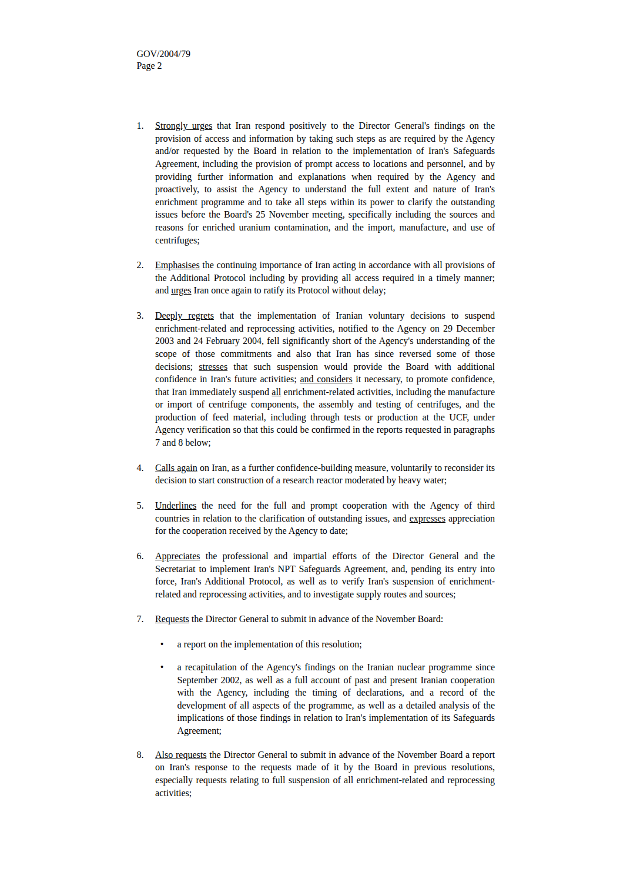GOV/2004/79
Page 2
1. Strongly urges that Iran respond positively to the Director General's findings on the provision of access and information by taking such steps as are required by the Agency and/or requested by the Board in relation to the implementation of Iran's Safeguards Agreement, including the provision of prompt access to locations and personnel, and by providing further information and explanations when required by the Agency and proactively, to assist the Agency to understand the full extent and nature of Iran's enrichment programme and to take all steps within its power to clarify the outstanding issues before the Board's 25 November meeting, specifically including the sources and reasons for enriched uranium contamination, and the import, manufacture, and use of centrifuges;
2. Emphasises the continuing importance of Iran acting in accordance with all provisions of the Additional Protocol including by providing all access required in a timely manner; and urges Iran once again to ratify its Protocol without delay;
3. Deeply regrets that the implementation of Iranian voluntary decisions to suspend enrichment-related and reprocessing activities, notified to the Agency on 29 December 2003 and 24 February 2004, fell significantly short of the Agency's understanding of the scope of those commitments and also that Iran has since reversed some of those decisions; stresses that such suspension would provide the Board with additional confidence in Iran's future activities; and considers it necessary, to promote confidence, that Iran immediately suspend all enrichment-related activities, including the manufacture or import of centrifuge components, the assembly and testing of centrifuges, and the production of feed material, including through tests or production at the UCF, under Agency verification so that this could be confirmed in the reports requested in paragraphs 7 and 8 below;
4. Calls again on Iran, as a further confidence-building measure, voluntarily to reconsider its decision to start construction of a research reactor moderated by heavy water;
5. Underlines the need for the full and prompt cooperation with the Agency of third countries in relation to the clarification of outstanding issues, and expresses appreciation for the cooperation received by the Agency to date;
6. Appreciates the professional and impartial efforts of the Director General and the Secretariat to implement Iran's NPT Safeguards Agreement, and, pending its entry into force, Iran's Additional Protocol, as well as to verify Iran's suspension of enrichment-related and reprocessing activities, and to investigate supply routes and sources;
7. Requests the Director General to submit in advance of the November Board:
a report on the implementation of this resolution;
a recapitulation of the Agency's findings on the Iranian nuclear programme since September 2002, as well as a full account of past and present Iranian cooperation with the Agency, including the timing of declarations, and a record of the development of all aspects of the programme, as well as a detailed analysis of the implications of those findings in relation to Iran's implementation of its Safeguards Agreement;
8. Also requests the Director General to submit in advance of the November Board a report on Iran's response to the requests made of it by the Board in previous resolutions, especially requests relating to full suspension of all enrichment-related and reprocessing activities;